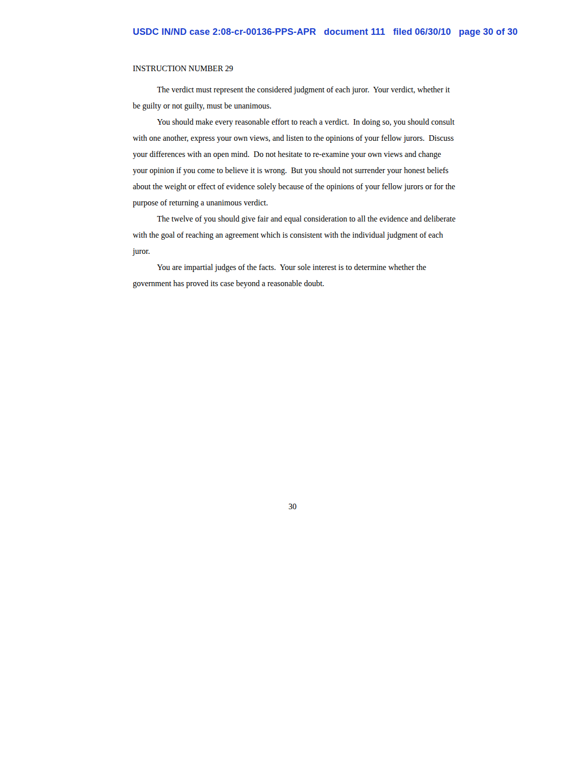USDC IN/ND case 2:08-cr-00136-PPS-APR document 111 filed 06/30/10 page 30 of 30
INSTRUCTION NUMBER 29
The verdict must represent the considered judgment of each juror. Your verdict, whether it be guilty or not guilty, must be unanimous.
You should make every reasonable effort to reach a verdict. In doing so, you should consult with one another, express your own views, and listen to the opinions of your fellow jurors. Discuss your differences with an open mind. Do not hesitate to re-examine your own views and change your opinion if you come to believe it is wrong. But you should not surrender your honest beliefs about the weight or effect of evidence solely because of the opinions of your fellow jurors or for the purpose of returning a unanimous verdict.
The twelve of you should give fair and equal consideration to all the evidence and deliberate with the goal of reaching an agreement which is consistent with the individual judgment of each juror.
You are impartial judges of the facts. Your sole interest is to determine whether the government has proved its case beyond a reasonable doubt.
30